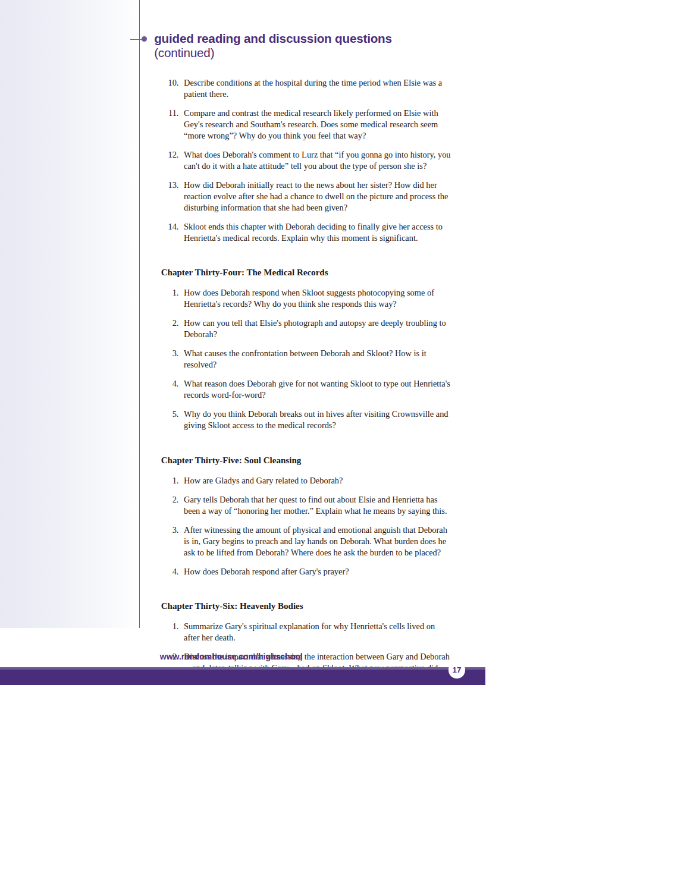guided reading and discussion questions (continued)
10. Describe conditions at the hospital during the time period when Elsie was a patient there.
11. Compare and contrast the medical research likely performed on Elsie with Gey's research and Southam's research. Does some medical research seem “more wrong”? Why do you think you feel that way?
12. What does Deborah's comment to Lurz that “if you gonna go into history, you can't do it with a hate attitude” tell you about the type of person she is?
13. How did Deborah initially react to the news about her sister? How did her reaction evolve after she had a chance to dwell on the picture and process the disturbing information that she had been given?
14. Skloot ends this chapter with Deborah deciding to finally give her access to Henrietta's medical records. Explain why this moment is significant.
Chapter Thirty-Four: The Medical Records
1. How does Deborah respond when Skloot suggests photocopying some of Henrietta's records? Why do you think she responds this way?
2. How can you tell that Elsie's photograph and autopsy are deeply troubling to Deborah?
3. What causes the confrontation between Deborah and Skloot? How is it resolved?
4. What reason does Deborah give for not wanting Skloot to type out Henrietta's records word-for-word?
5. Why do you think Deborah breaks out in hives after visiting Crownsville and giving Skloot access to the medical records?
Chapter Thirty-Five: Soul Cleansing
1. How are Gladys and Gary related to Deborah?
2. Gary tells Deborah that her quest to find out about Elsie and Henrietta has been a way of “honoring her mother.” Explain what he means by saying this.
3. After witnessing the amount of physical and emotional anguish that Deborah is in, Gary begins to preach and lay hands on Deborah. What burden does he ask to be lifted from Deborah? Where does he ask the burden to be placed?
4. How does Deborah respond after Gary's prayer?
Chapter Thirty-Six: Heavenly Bodies
1. Summarize Gary's spiritual explanation for why Henrietta's cells lived on after her death.
2. Discuss the impact that witnessing the interaction between Gary and Deborah—and, later, talking with Gary—had on Skloot. What new perspective did she gain after these experiences?
www.randomhouse.com/highschool
17